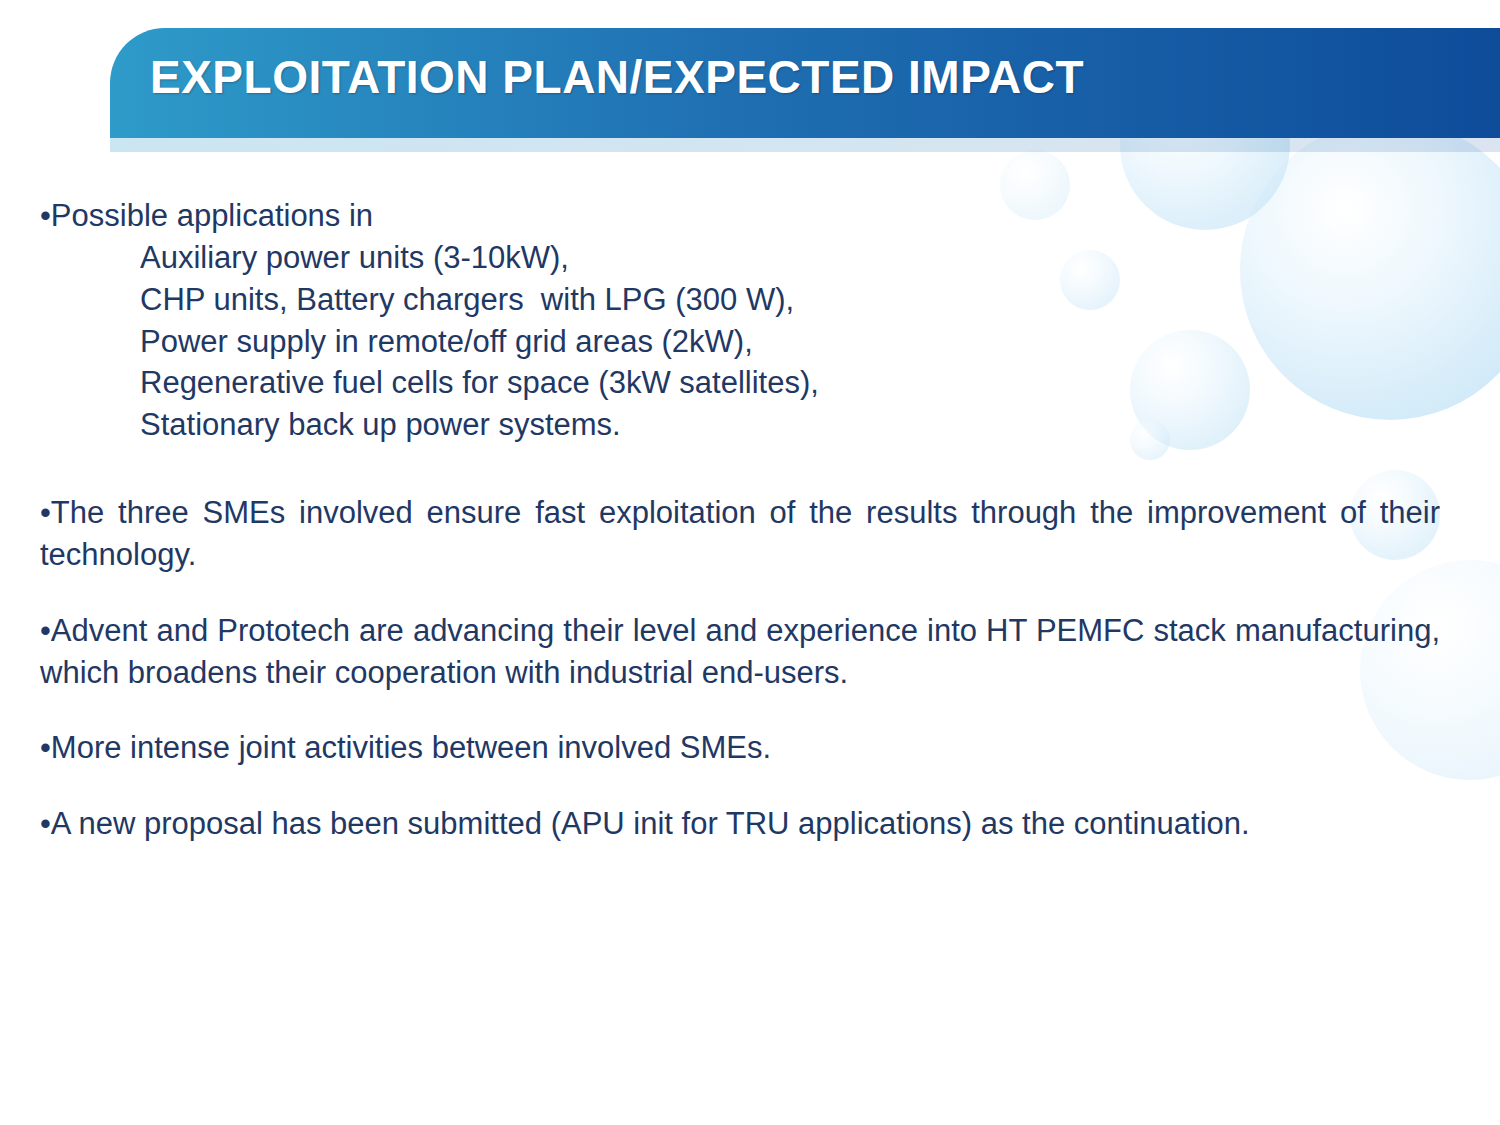EXPLOITATION PLAN/EXPECTED IMPACT
•Possible applications in
Auxiliary power units (3-10kW),
CHP units, Battery chargers with LPG (300 W),
Power supply in remote/off grid areas (2kW),
Regenerative fuel cells for space (3kW satellites),
Stationary back up power systems.
•The three SMEs involved ensure fast exploitation of the results through the improvement of their technology.
•Advent and Prototech are advancing their level and experience into HT PEMFC stack manufacturing, which broadens their cooperation with industrial end-users.
•More intense joint activities between involved SMEs.
•A new proposal has been submitted (APU init for TRU applications) as the continuation.